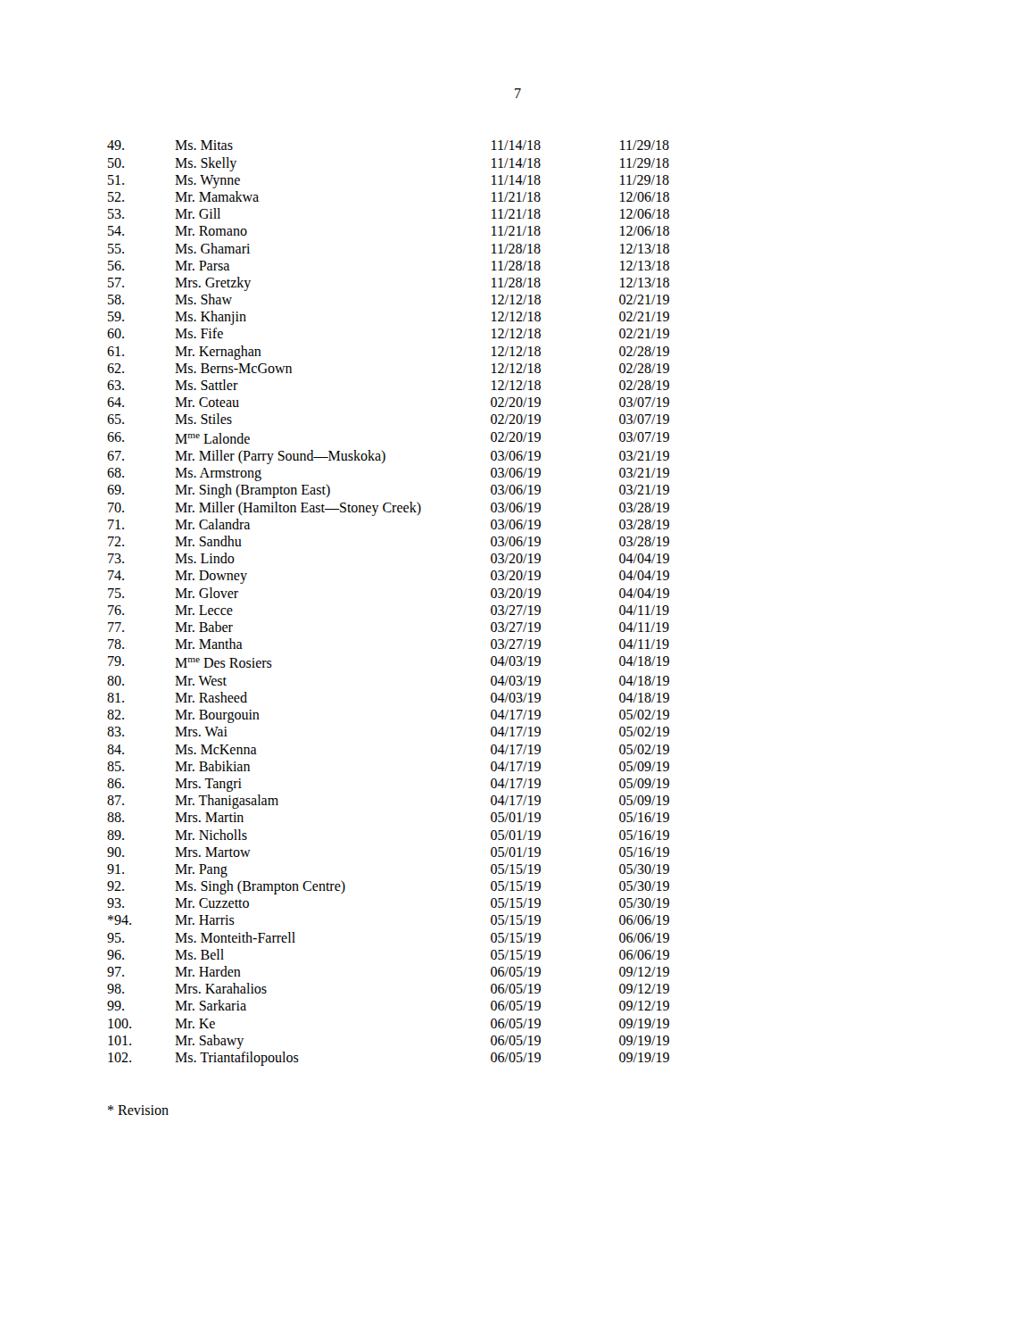7
| 49. | Ms. Mitas | 11/14/18 | 11/29/18 |
| 50. | Ms. Skelly | 11/14/18 | 11/29/18 |
| 51. | Ms. Wynne | 11/14/18 | 11/29/18 |
| 52. | Mr. Mamakwa | 11/21/18 | 12/06/18 |
| 53. | Mr. Gill | 11/21/18 | 12/06/18 |
| 54. | Mr. Romano | 11/21/18 | 12/06/18 |
| 55. | Ms. Ghamari | 11/28/18 | 12/13/18 |
| 56. | Mr. Parsa | 11/28/18 | 12/13/18 |
| 57. | Mrs. Gretzky | 11/28/18 | 12/13/18 |
| 58. | Ms. Shaw | 12/12/18 | 02/21/19 |
| 59. | Ms. Khanjin | 12/12/18 | 02/21/19 |
| 60. | Ms. Fife | 12/12/18 | 02/21/19 |
| 61. | Mr. Kernaghan | 12/12/18 | 02/28/19 |
| 62. | Ms. Berns-McGown | 12/12/18 | 02/28/19 |
| 63. | Ms. Sattler | 12/12/18 | 02/28/19 |
| 64. | Mr. Coteau | 02/20/19 | 03/07/19 |
| 65. | Ms. Stiles | 02/20/19 | 03/07/19 |
| 66. | M me Lalonde | 02/20/19 | 03/07/19 |
| 67. | Mr. Miller (Parry Sound—Muskoka) | 03/06/19 | 03/21/19 |
| 68. | Ms. Armstrong | 03/06/19 | 03/21/19 |
| 69. | Mr. Singh (Brampton East) | 03/06/19 | 03/21/19 |
| 70. | Mr. Miller (Hamilton East—Stoney Creek) | 03/06/19 | 03/28/19 |
| 71. | Mr. Calandra | 03/06/19 | 03/28/19 |
| 72. | Mr. Sandhu | 03/06/19 | 03/28/19 |
| 73. | Ms. Lindo | 03/20/19 | 04/04/19 |
| 74. | Mr. Downey | 03/20/19 | 04/04/19 |
| 75. | Mr. Glover | 03/20/19 | 04/04/19 |
| 76. | Mr. Lecce | 03/27/19 | 04/11/19 |
| 77. | Mr. Baber | 03/27/19 | 04/11/19 |
| 78. | Mr. Mantha | 03/27/19 | 04/11/19 |
| 79. | M me Des Rosiers | 04/03/19 | 04/18/19 |
| 80. | Mr. West | 04/03/19 | 04/18/19 |
| 81. | Mr. Rasheed | 04/03/19 | 04/18/19 |
| 82. | Mr. Bourgouin | 04/17/19 | 05/02/19 |
| 83. | Mrs. Wai | 04/17/19 | 05/02/19 |
| 84. | Ms. McKenna | 04/17/19 | 05/02/19 |
| 85. | Mr. Babikian | 04/17/19 | 05/09/19 |
| 86. | Mrs. Tangri | 04/17/19 | 05/09/19 |
| 87. | Mr. Thanigasalam | 04/17/19 | 05/09/19 |
| 88. | Mrs. Martin | 05/01/19 | 05/16/19 |
| 89. | Mr. Nicholls | 05/01/19 | 05/16/19 |
| 90. | Mrs. Martow | 05/01/19 | 05/16/19 |
| 91. | Mr. Pang | 05/15/19 | 05/30/19 |
| 92. | Ms. Singh (Brampton Centre) | 05/15/19 | 05/30/19 |
| 93. | Mr. Cuzzetto | 05/15/19 | 05/30/19 |
| *94. | Mr. Harris | 05/15/19 | 06/06/19 |
| 95. | Ms. Monteith-Farrell | 05/15/19 | 06/06/19 |
| 96. | Ms. Bell | 05/15/19 | 06/06/19 |
| 97. | Mr. Harden | 06/05/19 | 09/12/19 |
| 98. | Mrs. Karahalios | 06/05/19 | 09/12/19 |
| 99. | Mr. Sarkaria | 06/05/19 | 09/12/19 |
| 100. | Mr. Ke | 06/05/19 | 09/19/19 |
| 101. | Mr. Sabawy | 06/05/19 | 09/19/19 |
| 102. | Ms. Triantafilopoulos | 06/05/19 | 09/19/19 |
* Revision